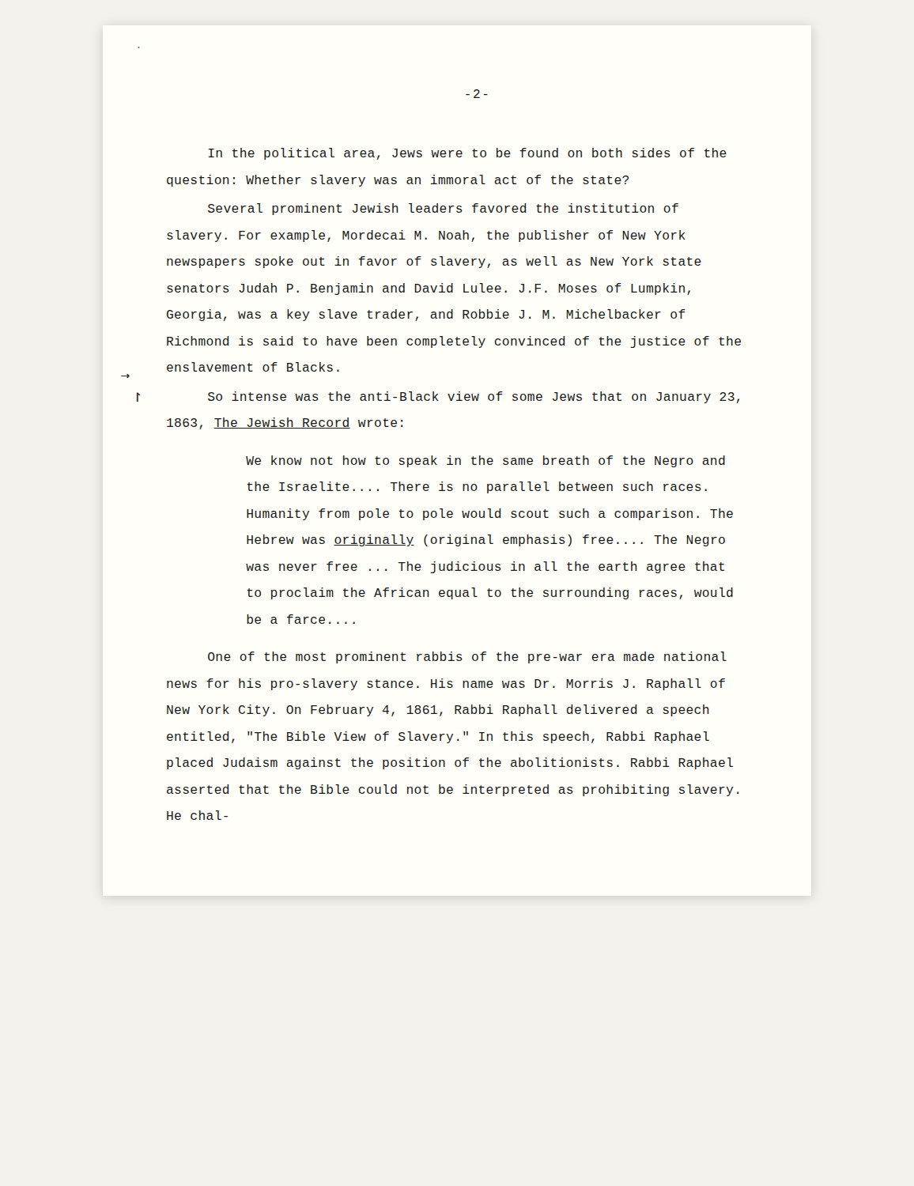.
-2-
⃗⃗⃗ ↾
In the political area, Jews were to be found on both sides of the question: Whether slavery was an immoral act of the state?
Several prominent Jewish leaders favored the institution of slavery. For example, Mordecai M. Noah, the publisher of New York newspapers spoke out in favor of slavery, as well as New York state senators Judah P. Benjamin and David Lulee. J.F. Moses of Lumpkin, Georgia, was a key slave trader, and Robbie J. M. Michelbacker of Richmond is said to have been completely convinced of the justice of the enslavement of Blacks.
So intense was the anti-Black view of some Jews that on January 23, 1863, The Jewish Record wrote:
We know not how to speak in the same breath of the Negro and the Israelite.... There is no parallel between such races. Humanity from pole to pole would scout such a comparison. The Hebrew was originally (original emphasis) free.... The Negro was never free ... The judicious in all the earth agree that to proclaim the African equal to the surrounding races, would be a farce....
One of the most prominent rabbis of the pre-war era made national news for his pro-slavery stance. His name was Dr. Morris J. Raphall of New York City. On February 4, 1861, Rabbi Raphall delivered a speech entitled, "The Bible View of Slavery." In this speech, Rabbi Raphael placed Judaism against the position of the abolitionists. Rabbi Raphael asserted that the Bible could not be interpreted as prohibiting slavery. He chal-